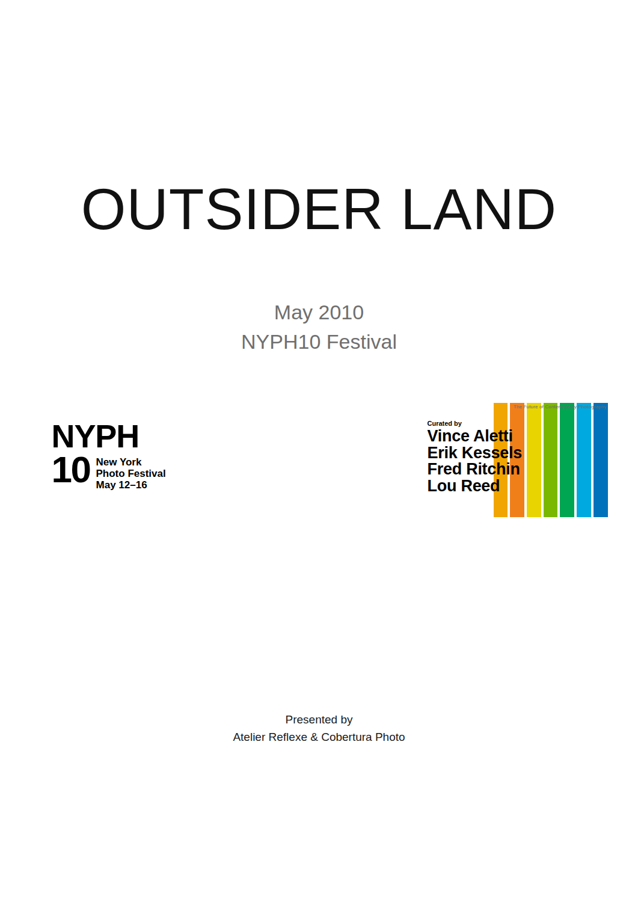OUTSIDER LAND
May 2010
NYPH10 Festival
NYPH
10
New York
Photo Festival
May 12–16
The Future of Contemporary Photography
Curated by
Vince Aletti
Erik Kessels
Fred Ritchin
Lou Reed
Presented by
Atelier Reflexe & Cobertura Photo